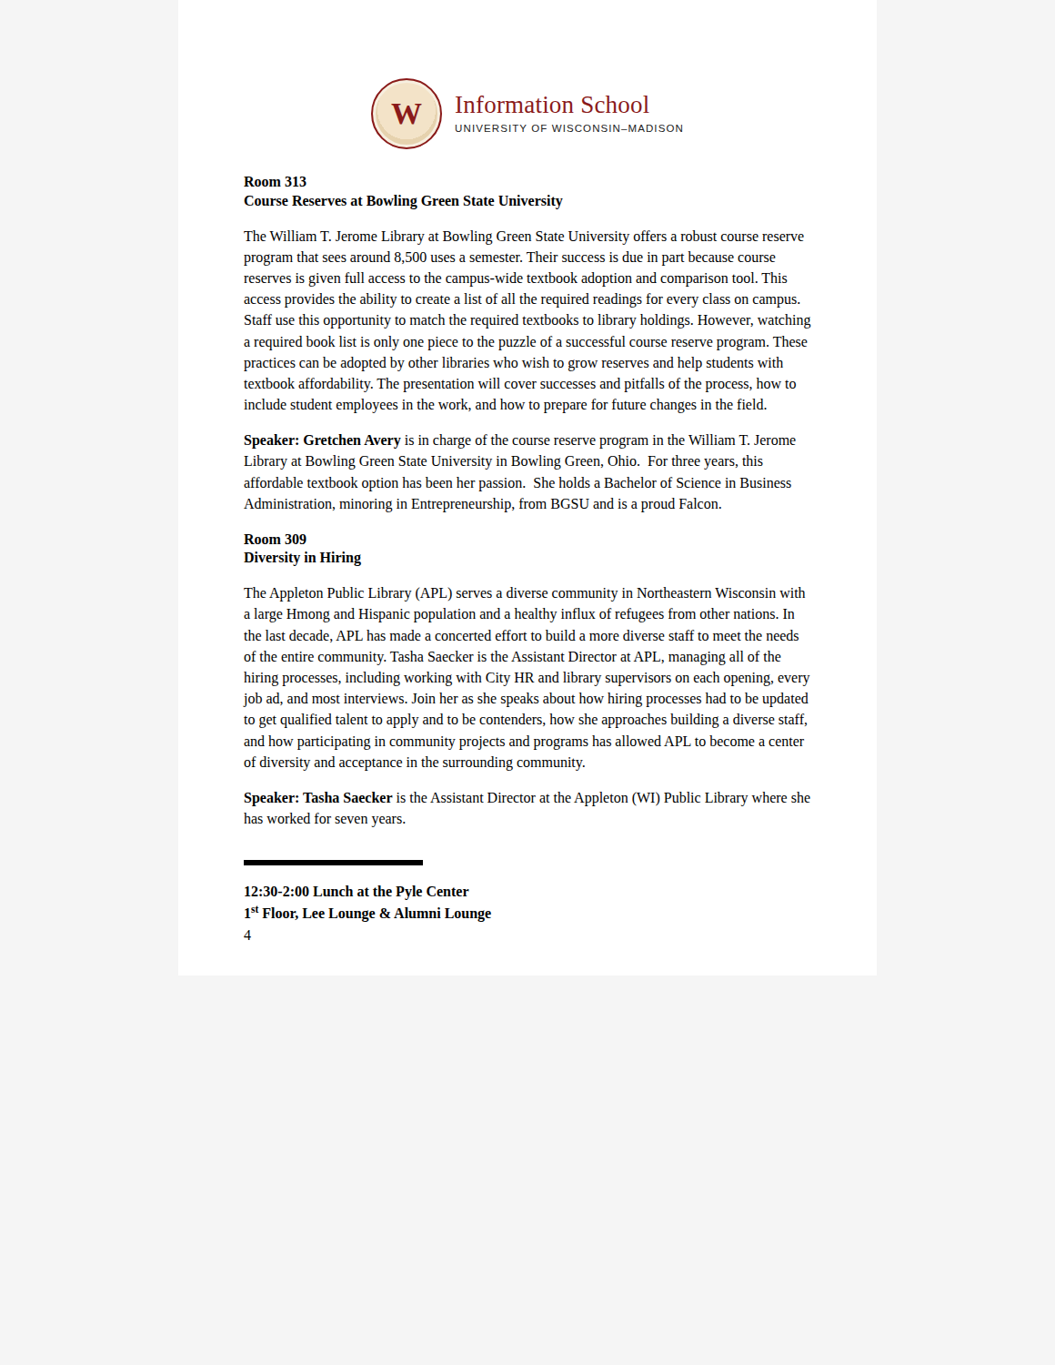W
Information School
University of Wisconsin–Madison
Room 313
Course Reserves at Bowling Green State University
The William T. Jerome Library at Bowling Green State University offers a robust course reserve program that sees around 8,500 uses a semester. Their success is due in part because course reserves is given full access to the campus-wide textbook adoption and comparison tool. This access provides the ability to create a list of all the required readings for every class on campus. Staff use this opportunity to match the required textbooks to library holdings. However, watching a required book list is only one piece to the puzzle of a successful course reserve program. These practices can be adopted by other libraries who wish to grow reserves and help students with textbook affordability. The presentation will cover successes and pitfalls of the process, how to include student employees in the work, and how to prepare for future changes in the field.
Speaker: Gretchen Avery is in charge of the course reserve program in the William T. Jerome Library at Bowling Green State University in Bowling Green, Ohio. For three years, this affordable textbook option has been her passion. She holds a Bachelor of Science in Business Administration, minoring in Entrepreneurship, from BGSU and is a proud Falcon.
Room 309
Diversity in Hiring
The Appleton Public Library (APL) serves a diverse community in Northeastern Wisconsin with a large Hmong and Hispanic population and a healthy influx of refugees from other nations. In the last decade, APL has made a concerted effort to build a more diverse staff to meet the needs of the entire community. Tasha Saecker is the Assistant Director at APL, managing all of the hiring processes, including working with City HR and library supervisors on each opening, every job ad, and most interviews. Join her as she speaks about how hiring processes had to be updated to get qualified talent to apply and to be contenders, how she approaches building a diverse staff, and how participating in community projects and programs has allowed APL to become a center of diversity and acceptance in the surrounding community.
Speaker: Tasha Saecker is the Assistant Director at the Appleton (WI) Public Library where she has worked for seven years.
12:30-2:00 Lunch at the Pyle Center
1st Floor, Lee Lounge & Alumni Lounge
4